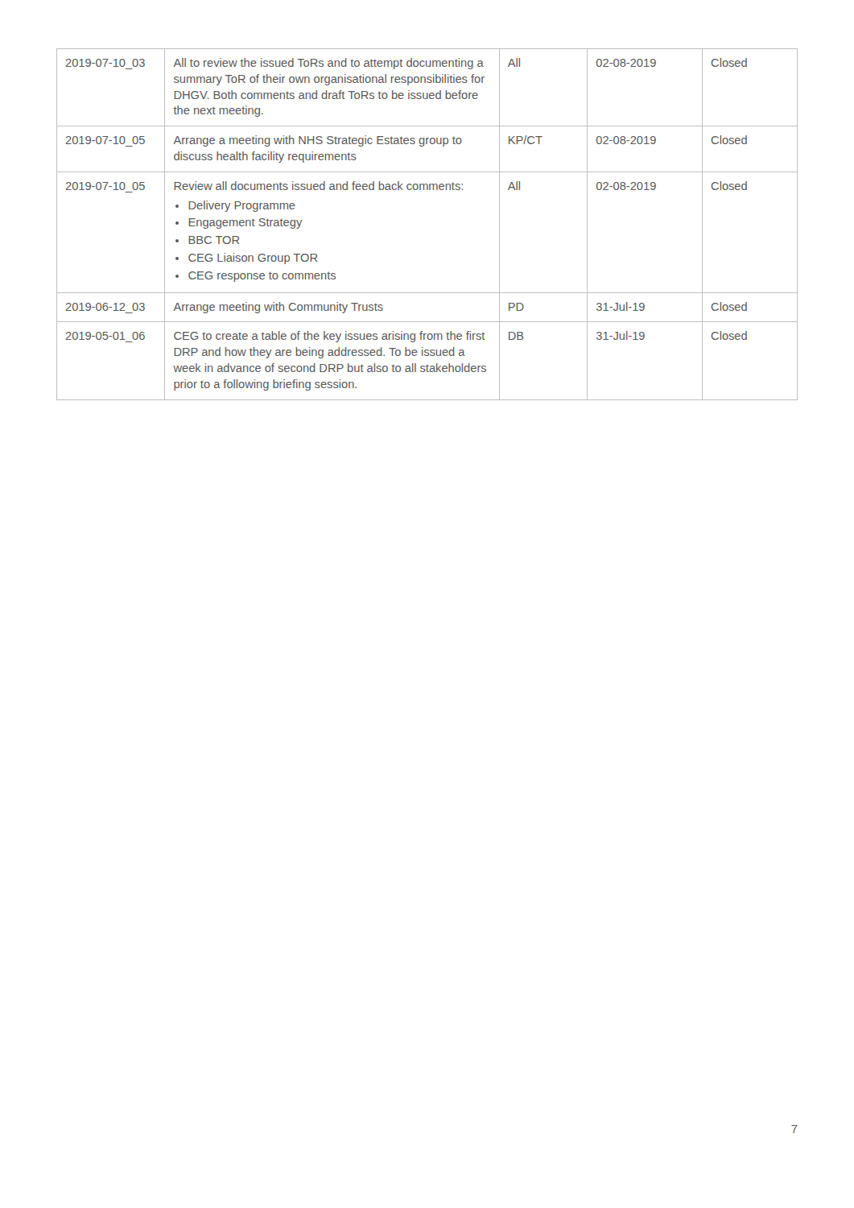| 2019-07-10_03 | All to review the issued ToRs and to attempt documenting a summary ToR of their own organisational responsibilities for DHGV. Both comments and draft ToRs to be issued before the next meeting. | All | 02-08-2019 | Closed |
| 2019-07-10_05 | Arrange a meeting with NHS Strategic Estates group to discuss health facility requirements | KP/CT | 02-08-2019 | Closed |
| 2019-07-10_05 | Review all documents issued and feed back comments: Delivery Programme Engagement Strategy BBC TOR CEG Liaison Group TOR CEG response to comments | All | 02-08-2019 | Closed |
| 2019-06-12_03 | Arrange meeting with Community Trusts | PD | 31-Jul-19 | Closed |
| 2019-05-01_06 | CEG to create a table of the key issues arising from the first DRP and how they are being addressed. To be issued a week in advance of second DRP but also to all stakeholders prior to a following briefing session. | DB | 31-Jul-19 | Closed |
7